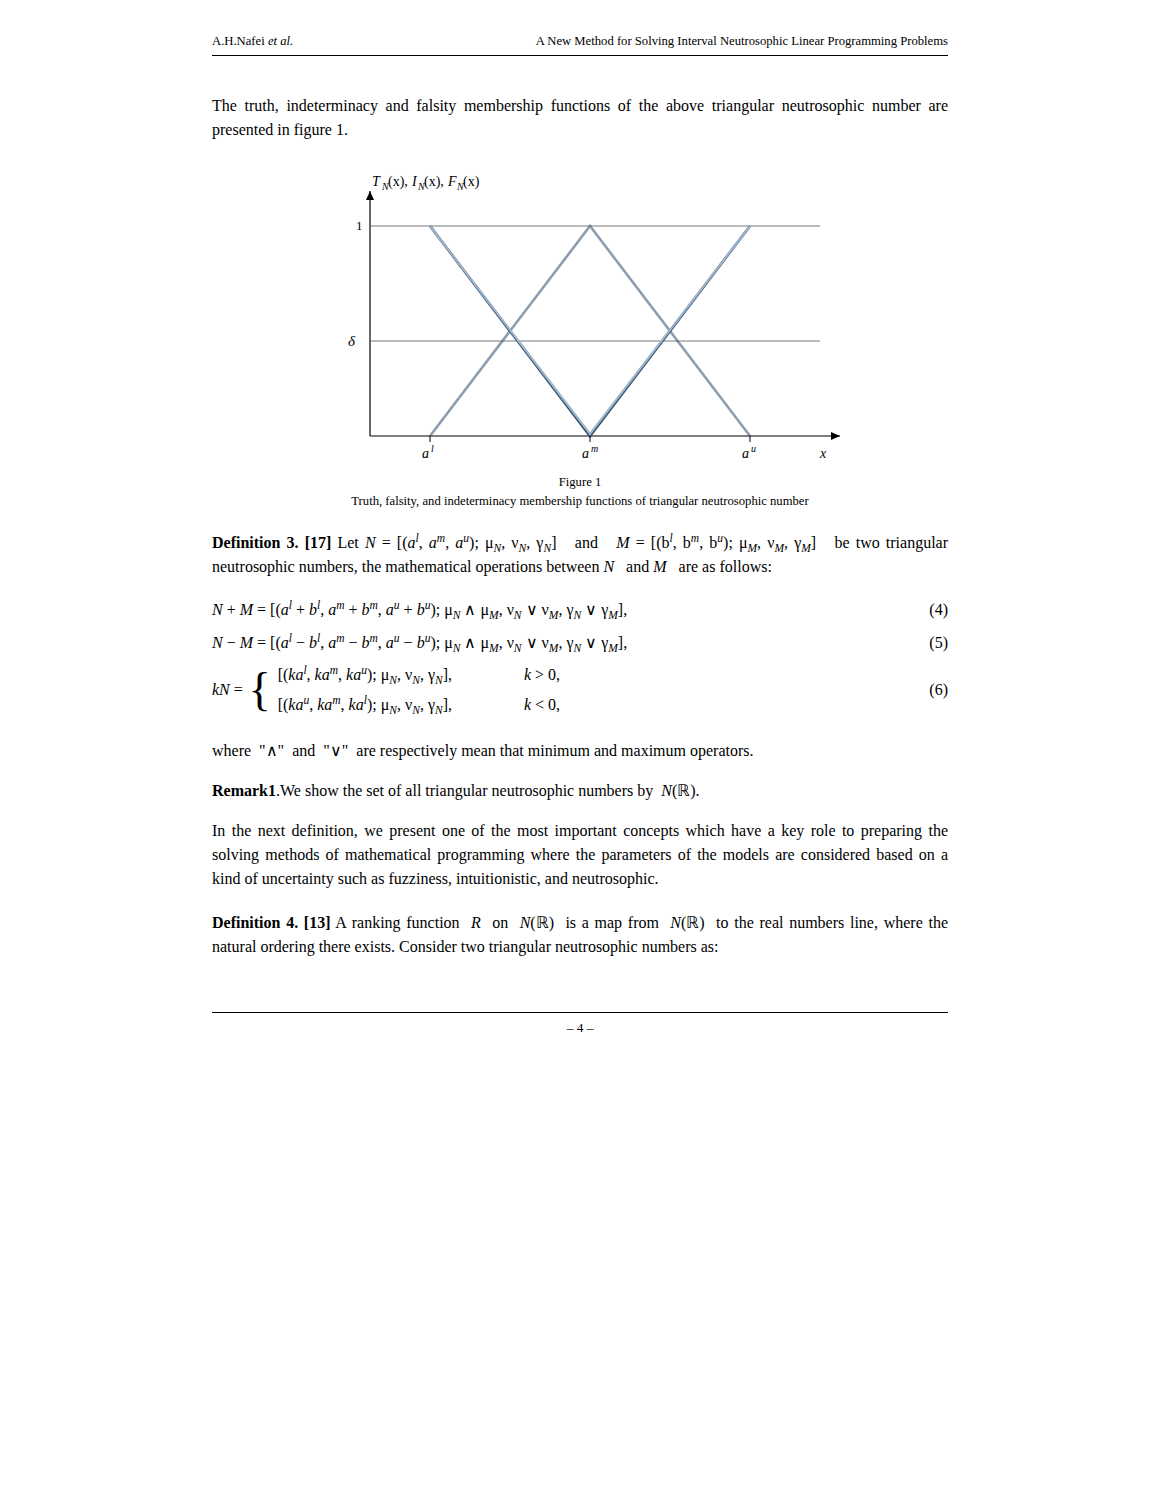A.H.Nafei et al. A New Method for Solving Interval Neutrosophic Linear Programming Problems
The truth, indeterminacy and falsity membership functions of the above triangular neutrosophic number are presented in figure 1.
T N (x), I N (x), F N (x) 1 δ a l a m a u x
Figure 1 Truth, falsity, and indeterminacy membership functions of triangular neutrosophic number
Definition 3. [17] Let N = [(al, am, au); μN, νN, γN] and M = [(bl, bm, bu); μM, νM, γM] be two triangular neutrosophic numbers, the mathematical operations between N and M are as follows:
N + M = [(al + bl, am + bm, au + bu); μN ∧ μM, νN ∨ νM, γN ∨ γM],
(4)
N − M = [(al − bl, am − bm, au − bu); μN ∧ μM, νN ∨ νM, γN ∨ γM],
(5)
kN = { [(kal, kam, kau); μN, νN, γN], k > 0, [(kau, kam, kal); μN, νN, γN], k < 0,
(6)
where "∧" and "∨" are respectively mean that minimum and maximum operators.
Remark1.We show the set of all triangular neutrosophic numbers by N(ℝ).
In the next definition, we present one of the most important concepts which have a key role to preparing the solving methods of mathematical programming where the parameters of the models are considered based on a kind of uncertainty such as fuzziness, intuitionistic, and neutrosophic.
Definition 4. [13] A ranking function R on N(ℝ) is a map from N(ℝ) to the real numbers line, where the natural ordering there exists. Consider two triangular neutrosophic numbers as:
– 4 –